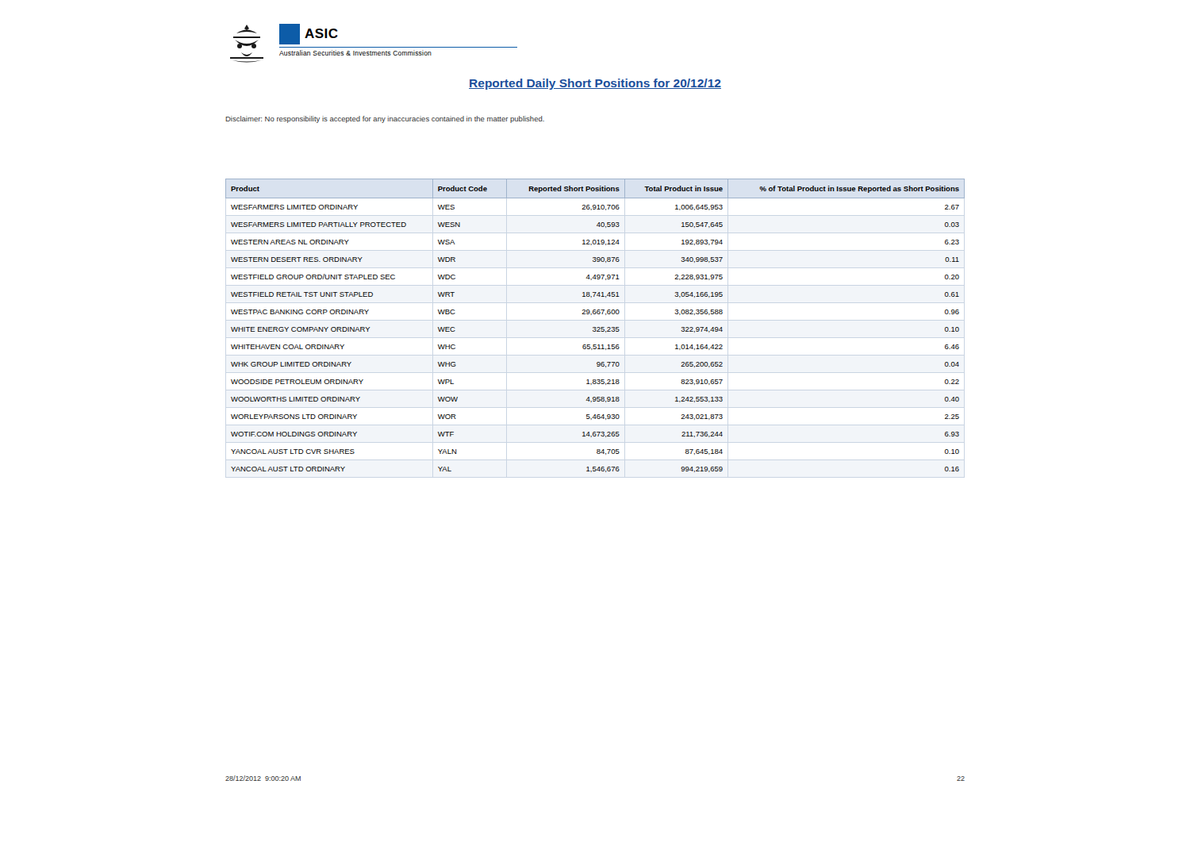ASIC
Australian Securities & Investments Commission
Reported Daily Short Positions for 20/12/12
Disclaimer: No responsibility is accepted for any inaccuracies contained in the matter published.
| Product | Product Code | Reported Short Positions | Total Product in Issue | % of Total Product in Issue Reported as Short Positions |
| --- | --- | --- | --- | --- |
| WESFARMERS LIMITED ORDINARY | WES | 26,910,706 | 1,006,645,953 | 2.67 |
| WESFARMERS LIMITED PARTIALLY PROTECTED | WESN | 40,593 | 150,547,645 | 0.03 |
| WESTERN AREAS NL ORDINARY | WSA | 12,019,124 | 192,893,794 | 6.23 |
| WESTERN DESERT RES. ORDINARY | WDR | 390,876 | 340,998,537 | 0.11 |
| WESTFIELD GROUP ORD/UNIT STAPLED SEC | WDC | 4,497,971 | 2,228,931,975 | 0.20 |
| WESTFIELD RETAIL TST UNIT STAPLED | WRT | 18,741,451 | 3,054,166,195 | 0.61 |
| WESTPAC BANKING CORP ORDINARY | WBC | 29,667,600 | 3,082,356,588 | 0.96 |
| WHITE ENERGY COMPANY ORDINARY | WEC | 325,235 | 322,974,494 | 0.10 |
| WHITEHAVEN COAL ORDINARY | WHC | 65,511,156 | 1,014,164,422 | 6.46 |
| WHK GROUP LIMITED ORDINARY | WHG | 96,770 | 265,200,652 | 0.04 |
| WOODSIDE PETROLEUM ORDINARY | WPL | 1,835,218 | 823,910,657 | 0.22 |
| WOOLWORTHS LIMITED ORDINARY | WOW | 4,958,918 | 1,242,553,133 | 0.40 |
| WORLEYPARSONS LTD ORDINARY | WOR | 5,464,930 | 243,021,873 | 2.25 |
| WOTIF.COM HOLDINGS ORDINARY | WTF | 14,673,265 | 211,736,244 | 6.93 |
| YANCOAL AUST LTD CVR SHARES | YALN | 84,705 | 87,645,184 | 0.10 |
| YANCOAL AUST LTD ORDINARY | YAL | 1,546,676 | 994,219,659 | 0.16 |
28/12/2012 9:00:20 AM
22